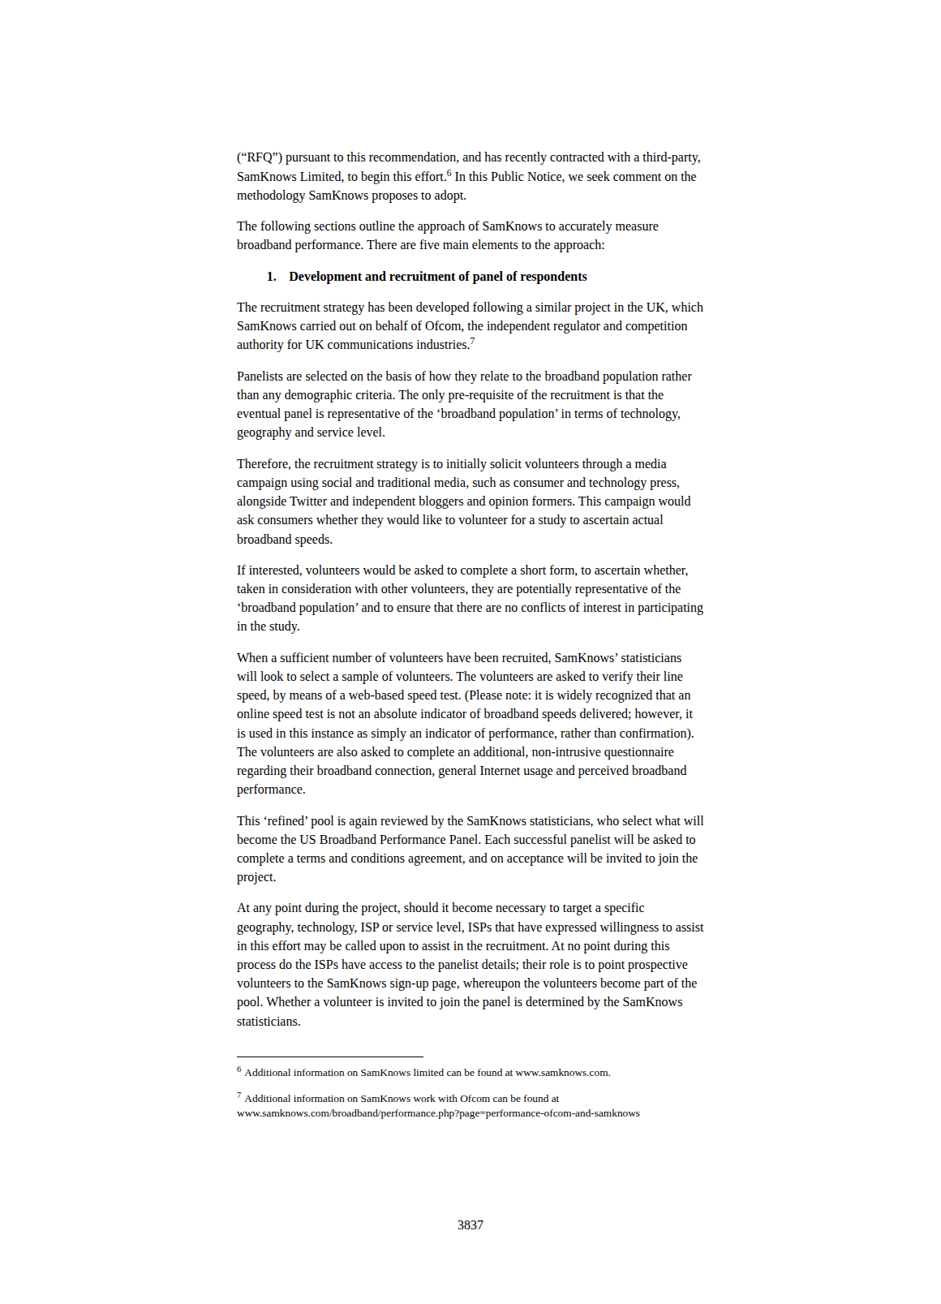(“RFQ”) pursuant to this recommendation, and has recently contracted with a third-party, SamKnows Limited, to begin this effort.6 In this Public Notice, we seek comment on the methodology SamKnows proposes to adopt.
The following sections outline the approach of SamKnows to accurately measure broadband performance. There are five main elements to the approach:
Development and recruitment of panel of respondents
The recruitment strategy has been developed following a similar project in the UK, which SamKnows carried out on behalf of Ofcom, the independent regulator and competition authority for UK communications industries.7
Panelists are selected on the basis of how they relate to the broadband population rather than any demographic criteria. The only pre-requisite of the recruitment is that the eventual panel is representative of the ‘broadband population’ in terms of technology, geography and service level.
Therefore, the recruitment strategy is to initially solicit volunteers through a media campaign using social and traditional media, such as consumer and technology press, alongside Twitter and independent bloggers and opinion formers. This campaign would ask consumers whether they would like to volunteer for a study to ascertain actual broadband speeds.
If interested, volunteers would be asked to complete a short form, to ascertain whether, taken in consideration with other volunteers, they are potentially representative of the ‘broadband population’ and to ensure that there are no conflicts of interest in participating in the study.
When a sufficient number of volunteers have been recruited, SamKnows’ statisticians will look to select a sample of volunteers. The volunteers are asked to verify their line speed, by means of a web-based speed test. (Please note: it is widely recognized that an online speed test is not an absolute indicator of broadband speeds delivered; however, it is used in this instance as simply an indicator of performance, rather than confirmation). The volunteers are also asked to complete an additional, non-intrusive questionnaire regarding their broadband connection, general Internet usage and perceived broadband performance.
This ‘refined’ pool is again reviewed by the SamKnows statisticians, who select what will become the US Broadband Performance Panel. Each successful panelist will be asked to complete a terms and conditions agreement, and on acceptance will be invited to join the project.
At any point during the project, should it become necessary to target a specific geography, technology, ISP or service level, ISPs that have expressed willingness to assist in this effort may be called upon to assist in the recruitment. At no point during this process do the ISPs have access to the panelist details; their role is to point prospective volunteers to the SamKnows sign-up page, whereupon the volunteers become part of the pool. Whether a volunteer is invited to join the panel is determined by the SamKnows statisticians.
6 Additional information on SamKnows limited can be found at www.samknows.com.
7 Additional information on SamKnows work with Ofcom can be found at
www.samknows.com/broadband/performance.php?page=performance-ofcom-and-samknows
3837